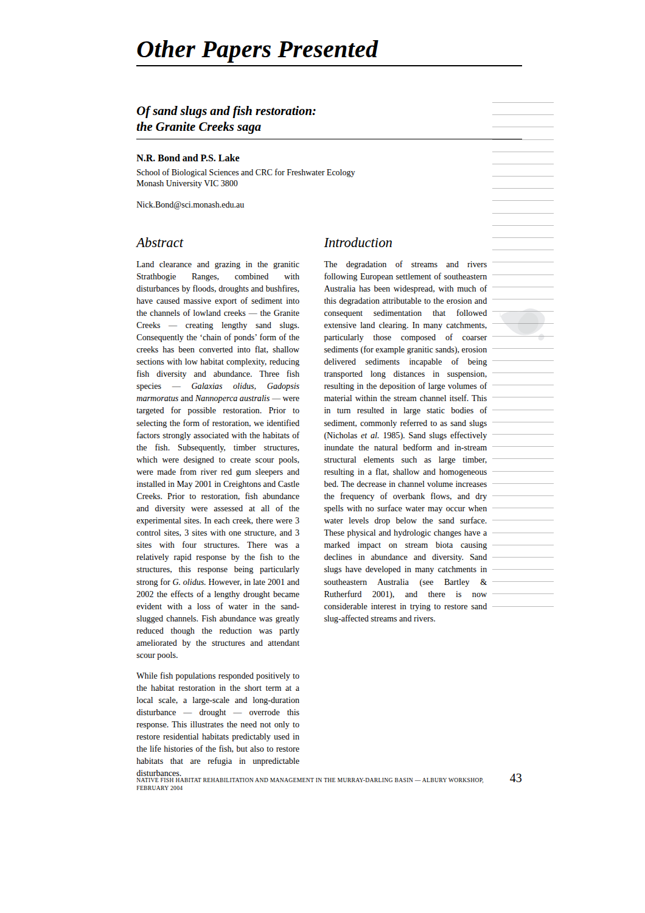Other Papers Presented
Of sand slugs and fish restoration:
the Granite Creeks saga
N.R. Bond and P.S. Lake
School of Biological Sciences and CRC for Freshwater Ecology
Monash University VIC 3800
Nick.Bond@sci.monash.edu.au
Abstract
Land clearance and grazing in the granitic Strathbogie Ranges, combined with disturbances by floods, droughts and bushfires, have caused massive export of sediment into the channels of lowland creeks — the Granite Creeks — creating lengthy sand slugs. Consequently the ‘chain of ponds’ form of the creeks has been converted into flat, shallow sections with low habitat complexity, reducing fish diversity and abundance. Three fish species — Galaxias olidus, Gadopsis marmoratus and Nannoperca australis — were targeted for possible restoration. Prior to selecting the form of restoration, we identified factors strongly associated with the habitats of the fish. Subsequently, timber structures, which were designed to create scour pools, were made from river red gum sleepers and installed in May 2001 in Creightons and Castle Creeks. Prior to restoration, fish abundance and diversity were assessed at all of the experimental sites. In each creek, there were 3 control sites, 3 sites with one structure, and 3 sites with four structures. There was a relatively rapid response by the fish to the structures, this response being particularly strong for G. olidus. However, in late 2001 and 2002 the effects of a lengthy drought became evident with a loss of water in the sand-slugged channels. Fish abundance was greatly reduced though the reduction was partly ameliorated by the structures and attendant scour pools.
While fish populations responded positively to the habitat restoration in the short term at a local scale, a large-scale and long-duration disturbance — drought — overrode this response. This illustrates the need not only to restore residential habitats predictably used in the life histories of the fish, but also to restore habitats that are refugia in unpredictable disturbances.
Introduction
The degradation of streams and rivers following European settlement of southeastern Australia has been widespread, with much of this degradation attributable to the erosion and consequent sedimentation that followed extensive land clearing. In many catchments, particularly those composed of coarser sediments (for example granitic sands), erosion delivered sediments incapable of being transported long distances in suspension, resulting in the deposition of large volumes of material within the stream channel itself. This in turn resulted in large static bodies of sediment, commonly referred to as sand slugs (Nicholas et al. 1985). Sand slugs effectively inundate the natural bedform and in-stream structural elements such as large timber, resulting in a flat, shallow and homogeneous bed. The decrease in channel volume increases the frequency of overbank flows, and dry spells with no surface water may occur when water levels drop below the sand surface. These physical and hydrologic changes have a marked impact on stream biota causing declines in abundance and diversity. Sand slugs have developed in many catchments in southeastern Australia (see Bartley & Rutherfurd 2001), and there is now considerable interest in trying to restore sand slug-affected streams and rivers.
Native fish habitat rehabilitation and management in the Murray-Darling Basin — Albury workshop, February 2004
43